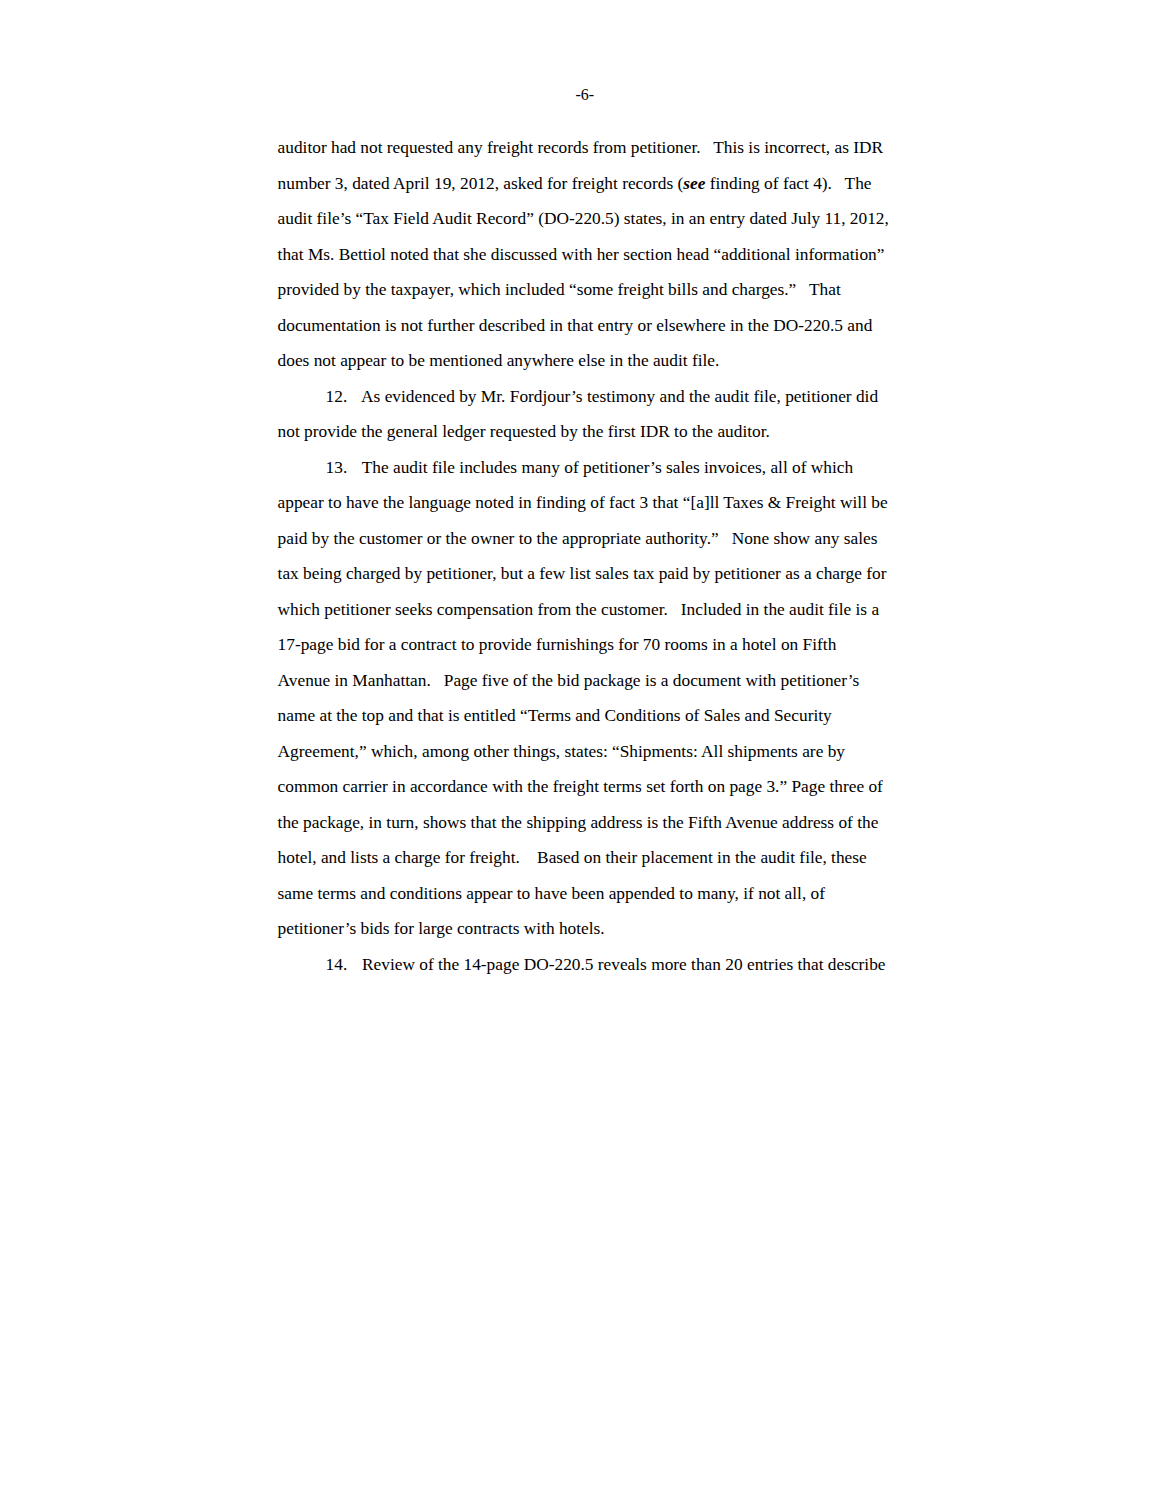-6-
auditor had not requested any freight records from petitioner. This is incorrect, as IDR number 3, dated April 19, 2012, asked for freight records (see finding of fact 4). The audit file’s “Tax Field Audit Record” (DO-220.5) states, in an entry dated July 11, 2012, that Ms. Bettiol noted that she discussed with her section head “additional information” provided by the taxpayer, which included “some freight bills and charges.” That documentation is not further described in that entry or elsewhere in the DO-220.5 and does not appear to be mentioned anywhere else in the audit file.
12. As evidenced by Mr. Fordjour’s testimony and the audit file, petitioner did not provide the general ledger requested by the first IDR to the auditor.
13. The audit file includes many of petitioner’s sales invoices, all of which appear to have the language noted in finding of fact 3 that “[a]ll Taxes & Freight will be paid by the customer or the owner to the appropriate authority.” None show any sales tax being charged by petitioner, but a few list sales tax paid by petitioner as a charge for which petitioner seeks compensation from the customer. Included in the audit file is a 17-page bid for a contract to provide furnishings for 70 rooms in a hotel on Fifth Avenue in Manhattan. Page five of the bid package is a document with petitioner’s name at the top and that is entitled “Terms and Conditions of Sales and Security Agreement,” which, among other things, states: “Shipments: All shipments are by common carrier in accordance with the freight terms set forth on page 3.” Page three of the package, in turn, shows that the shipping address is the Fifth Avenue address of the hotel, and lists a charge for freight. Based on their placement in the audit file, these same terms and conditions appear to have been appended to many, if not all, of petitioner’s bids for large contracts with hotels.
14. Review of the 14-page DO-220.5 reveals more than 20 entries that describe